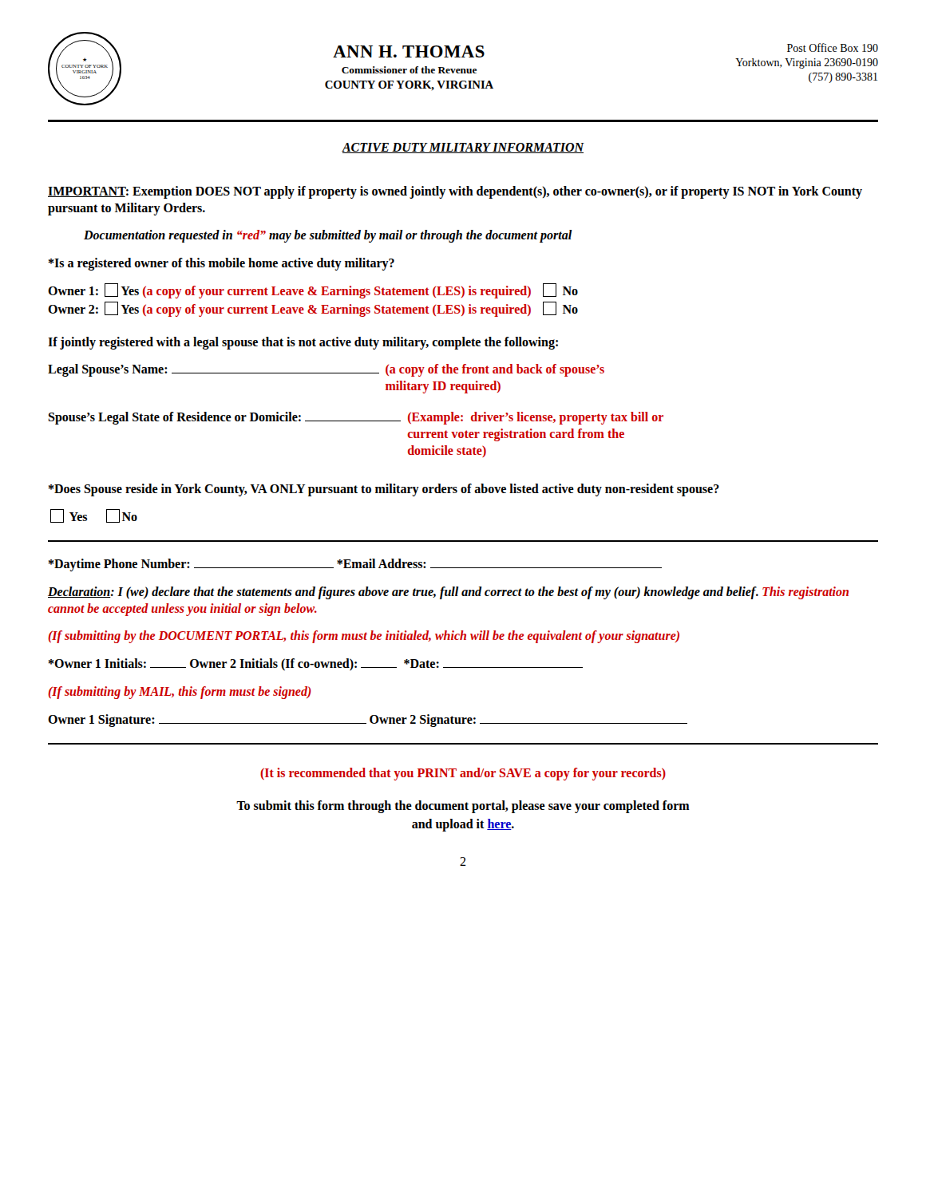★
COUNTY OF YORK
VIRGINIA
1634
ANN H. THOMAS
Commissioner of the Revenue
COUNTY OF YORK, VIRGINIA
Post Office Box 190
Yorktown, Virginia 23690-0190
(757) 890-3381
ACTIVE DUTY MILITARY INFORMATION
IMPORTANT: Exemption DOES NOT apply if property is owned jointly with dependent(s), other co-owner(s), or if property IS NOT in York County pursuant to Military Orders.
Documentation requested in “red” may be submitted by mail or through the document portal
*Is a registered owner of this mobile home active duty military?
Owner 1: Yes (a copy of your current Leave & Earnings Statement (LES) is required) No
Owner 2: Yes (a copy of your current Leave & Earnings Statement (LES) is required) No
If jointly registered with a legal spouse that is not active duty military, complete the following:
Legal Spouse’s Name: (a copy of the front and back of spouse’s military ID required)
Spouse’s Legal State of Residence or Domicile: (Example: driver’s license, property tax bill or current voter registration card from the domicile state)
*Does Spouse reside in York County, VA ONLY pursuant to military orders of above listed active duty non-resident spouse?
Yes No
*Daytime Phone Number: *Email Address:
Declaration: I (we) declare that the statements and figures above are true, full and correct to the best of my (our) knowledge and belief. This registration cannot be accepted unless you initial or sign below.
(If submitting by the DOCUMENT PORTAL, this form must be initialed, which will be the equivalent of your signature)
*Owner 1 Initials: Owner 2 Initials (If co-owned): *Date:
(If submitting by MAIL, this form must be signed)
Owner 1 Signature: Owner 2 Signature:
(It is recommended that you PRINT and/or SAVE a copy for your records)
To submit this form through the document portal, please save your completed form
and upload it here.
2